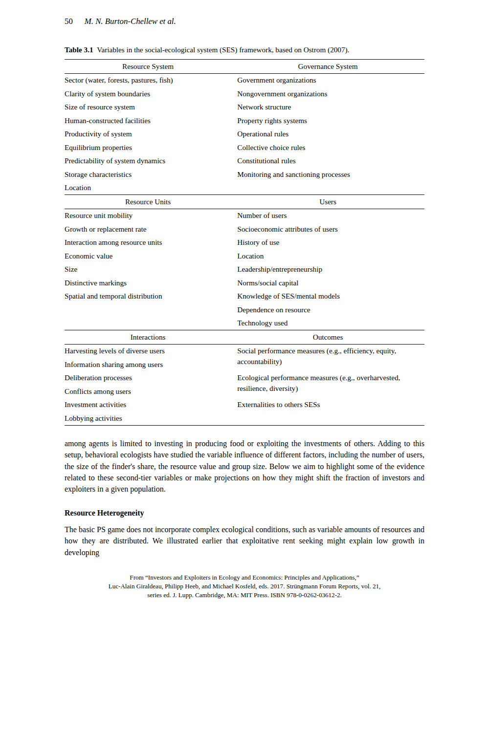50 M. N. Burton-Chellew et al.
Table 3.1 Variables in the social-ecological system (SES) framework, based on Ostrom (2007).
| Resource System | Governance System |
| --- | --- |
| Sector (water, forests, pastures, fish) | Government organizations |
| Clarity of system boundaries | Nongovernment organizations |
| Size of resource system | Network structure |
| Human-constructed facilities | Property rights systems |
| Productivity of system | Operational rules |
| Equilibrium properties | Collective choice rules |
| Predictability of system dynamics | Constitutional rules |
| Storage characteristics | Monitoring and sanctioning processes |
| Location | |
| Resource Units | Users |
| Resource unit mobility | Number of users |
| Growth or replacement rate | Socioeconomic attributes of users |
| Interaction among resource units | History of use |
| Economic value | Location |
| Size | Leadership/entrepreneurship |
| Distinctive markings | Norms/social capital |
| Spatial and temporal distribution | Knowledge of SES/mental models |
| | Dependence on resource |
| | Technology used |
| Interactions | Outcomes |
| Harvesting levels of diverse users | Social performance measures (e.g., efficiency, equity, accountability) |
| Information sharing among users |
| Deliberation processes | Ecological performance measures (e.g., overharvested, resilience, diversity) |
| Conflicts among users |
| Investment activities | Externalities to others SESs |
| Lobbying activities | |
among agents is limited to investing in producing food or exploiting the investments of others. Adding to this setup, behavioral ecologists have studied the variable influence of different factors, including the number of users, the size of the finder's share, the resource value and group size. Below we aim to highlight some of the evidence related to these second-tier variables or make projections on how they might shift the fraction of investors and exploiters in a given population.
Resource Heterogeneity
The basic PS game does not incorporate complex ecological conditions, such as variable amounts of resources and how they are distributed. We illustrated earlier that exploitative rent seeking might explain low growth in developing
From “Investors and Exploiters in Ecology and Economics: Principles and Applications,”
Luc-Alain Giraldeau, Philipp Heeb, and Michael Kosfeld, eds. 2017. Strüngmann Forum Reports, vol. 21,
series ed. J. Lupp. Cambridge, MA: MIT Press. ISBN 978-0-0262-03612-2.